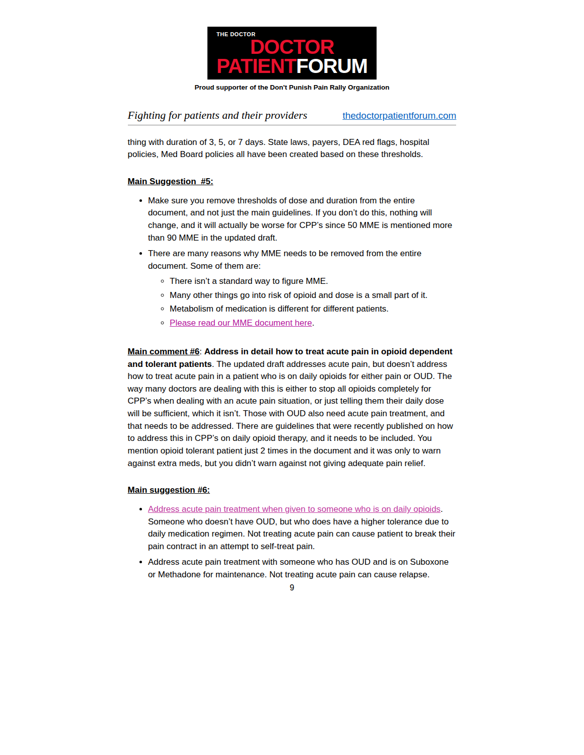THE DOCTOR
DOCTOR
PATIENTFORUM
Proud supporter of the Don't Punish Pain Rally Organization
Fighting for patients and their providers
thedoctorpatientforum.com
thing with duration of 3, 5, or 7 days. State laws, payers, DEA red flags, hospital policies, Med Board policies all have been created based on these thresholds.
Main Suggestion #5:
Make sure you remove thresholds of dose and duration from the entire document, and not just the main guidelines. If you don’t do this, nothing will change, and it will actually be worse for CPP’s since 50 MME is mentioned more than 90 MME in the updated draft.
There are many reasons why MME needs to be removed from the entire document. Some of them are:
There isn’t a standard way to figure MME.
Many other things go into risk of opioid and dose is a small part of it.
Metabolism of medication is different for different patients.
Please read our MME document here.
Main comment #6: Address in detail how to treat acute pain in opioid dependent and tolerant patients. The updated draft addresses acute pain, but doesn’t address how to treat acute pain in a patient who is on daily opioids for either pain or OUD. The way many doctors are dealing with this is either to stop all opioids completely for CPP’s when dealing with an acute pain situation, or just telling them their daily dose will be sufficient, which it isn’t. Those with OUD also need acute pain treatment, and that needs to be addressed. There are guidelines that were recently published on how to address this in CPP’s on daily opioid therapy, and it needs to be included. You mention opioid tolerant patient just 2 times in the document and it was only to warn against extra meds, but you didn’t warn against not giving adequate pain relief.
Main suggestion #6:
Address acute pain treatment when given to someone who is on daily opioids. Someone who doesn’t have OUD, but who does have a higher tolerance due to daily medication regimen. Not treating acute pain can cause patient to break their pain contract in an attempt to self-treat pain.
Address acute pain treatment with someone who has OUD and is on Suboxone or Methadone for maintenance. Not treating acute pain can cause relapse.
9